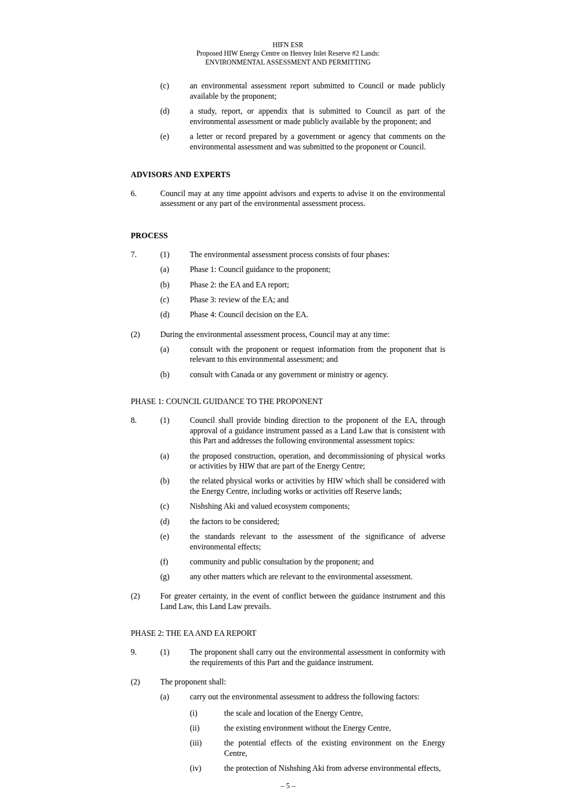HIFN ESR
Proposed HIW Energy Centre on Henvey Inlet Reserve #2 Lands:
ENVIRONMENTAL ASSESSMENT AND PERMITTING
| | (c) | an environmental assessment report submitted to Council or made publicly available by the proponent; |
| | (d) | a study, report, or appendix that is submitted to Council as part of the environmental assessment or made publicly available by the proponent; and |
| | (e) | a letter or record prepared by a government or agency that comments on the environmental assessment and was submitted to the proponent or Council. |
ADVISORS AND EXPERTS
| 6. | Council may at any time appoint advisors and experts to advise it on the environmental assessment or any part of the environmental assessment process. |
PROCESS
| 7. | (1) | The environmental assessment process consists of four phases: |
| | (a) | Phase 1: Council guidance to the proponent; |
| | (b) | Phase 2: the EA and EA report; |
| | (c) | Phase 3: review of the EA; and |
| | (d) | Phase 4: Council decision on the EA. |
| (2) | During the environmental assessment process, Council may at any time: |
| | (a) | consult with the proponent or request information from the proponent that is relevant to this environmental assessment; and |
| | (b) | consult with Canada or any government or ministry or agency. |
PHASE 1: COUNCIL GUIDANCE TO THE PROPONENT
| 8. | (1) | Council shall provide binding direction to the proponent of the EA, through approval of a guidance instrument passed as a Land Law that is consistent with this Part and addresses the following environmental assessment topics: |
| | (a) | the proposed construction, operation, and decommissioning of physical works or activities by HIW that are part of the Energy Centre; |
| | (b) | the related physical works or activities by HIW which shall be considered with the Energy Centre, including works or activities off Reserve lands; |
| | (c) | Nishshing Aki and valued ecosystem components; |
| | (d) | the factors to be considered; |
| | (e) | the standards relevant to the assessment of the significance of adverse environmental effects; |
| | (f) | community and public consultation by the proponent; and |
| | (g) | any other matters which are relevant to the environmental assessment. |
| (2) | For greater certainty, in the event of conflict between the guidance instrument and this Land Law, this Land Law prevails. |
PHASE 2: THE EA AND EA REPORT
| 9. | (1) | The proponent shall carry out the environmental assessment in conformity with the requirements of this Part and the guidance instrument. |
| (2) | The proponent shall: |
| | (a) | carry out the environmental assessment to address the following factors: |
| | | (i) | the scale and location of the Energy Centre, |
| | | (ii) | the existing environment without the Energy Centre, |
| | | (iii) | the potential effects of the existing environment on the Energy Centre, |
| | | (iv) | the protection of Nishshing Aki from adverse environmental effects, |
– 5 –